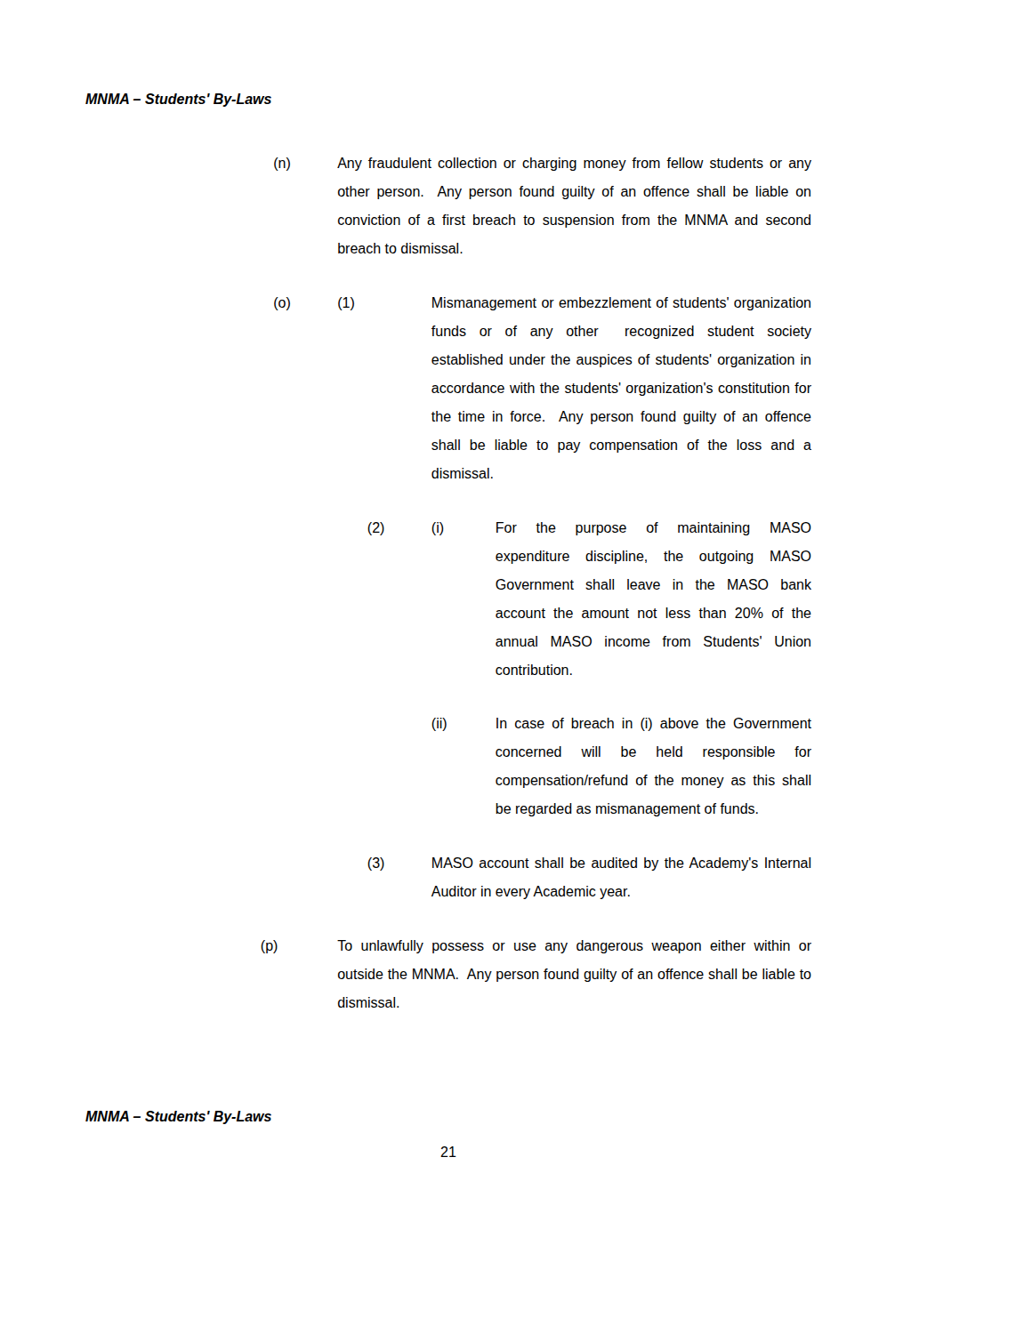MNMA – Students' By-Laws
(n)
Any fraudulent collection or charging money from fellow students or any other person. Any person found guilty of an offence shall be liable on conviction of a first breach to suspension from the MNMA and second breach to dismissal.
(o)
(1)
Mismanagement or embezzlement of students' organization funds or of any other recognized student society established under the auspices of students' organization in accordance with the students' organization's constitution for the time in force. Any person found guilty of an offence shall be liable to pay compensation of the loss and a dismissal.
(2)
(i)
For the purpose of maintaining MASO expenditure discipline, the outgoing MASO Government shall leave in the MASO bank account the amount not less than 20% of the annual MASO income from Students' Union contribution.
(ii)
In case of breach in (i) above the Government concerned will be held responsible for compensation/refund of the money as this shall be regarded as mismanagement of funds.
(3)
MASO account shall be audited by the Academy's Internal Auditor in every Academic year.
(p)
To unlawfully possess or use any dangerous weapon either within or outside the MNMA. Any person found guilty of an offence shall be liable to dismissal.
MNMA – Students' By-Laws
21